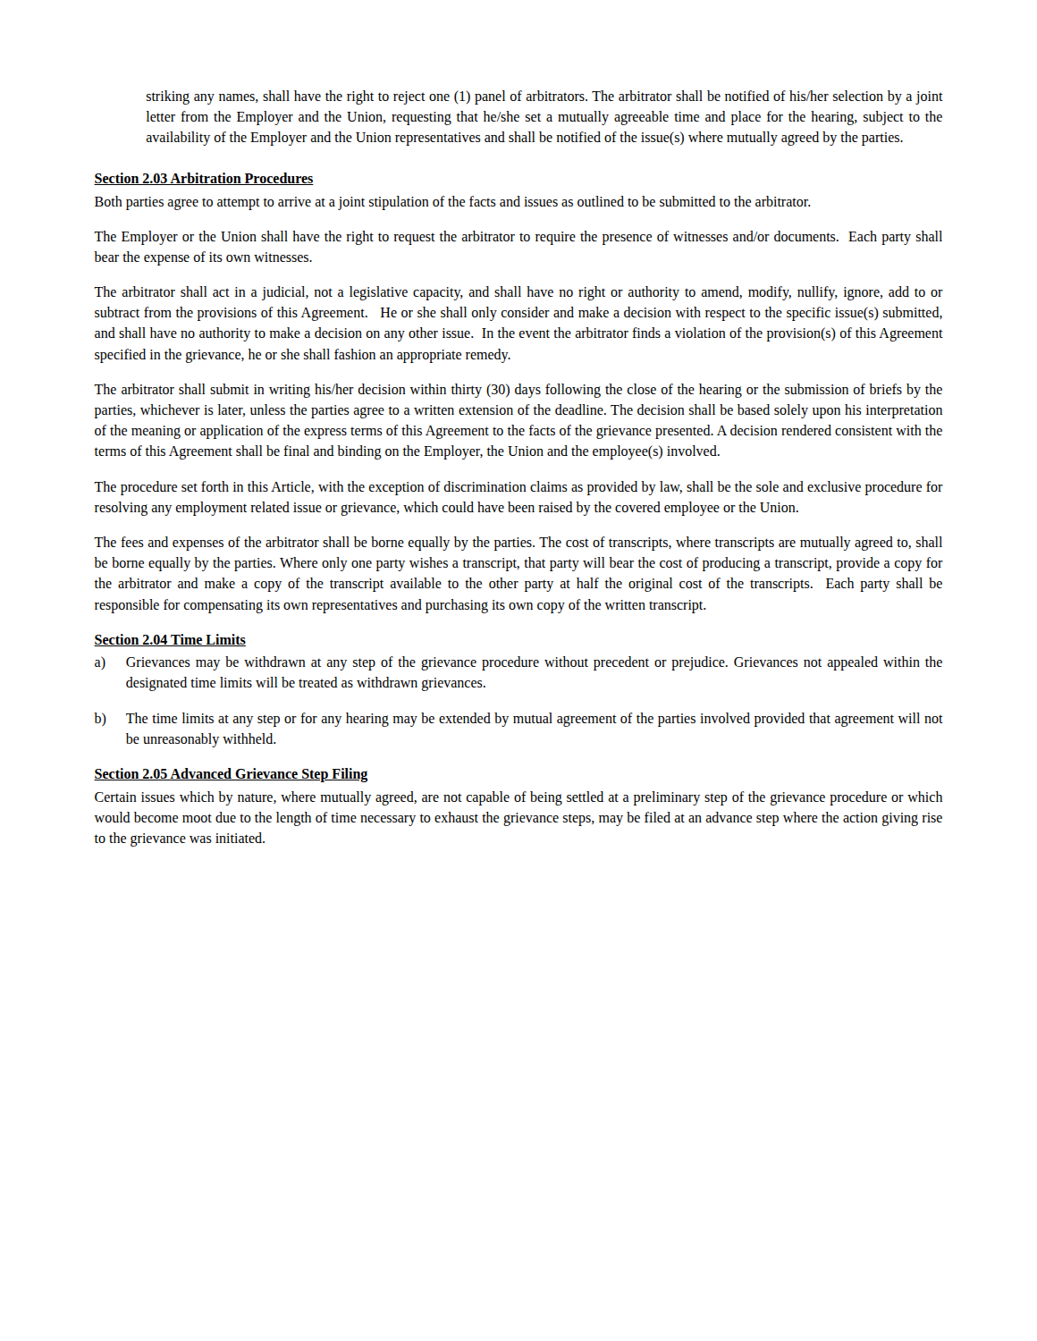striking any names, shall have the right to reject one (1) panel of arbitrators. The arbitrator shall be notified of his/her selection by a joint letter from the Employer and the Union, requesting that he/she set a mutually agreeable time and place for the hearing, subject to the availability of the Employer and the Union representatives and shall be notified of the issue(s) where mutually agreed by the parties.
Section 2.03 Arbitration Procedures
Both parties agree to attempt to arrive at a joint stipulation of the facts and issues as outlined to be submitted to the arbitrator.
The Employer or the Union shall have the right to request the arbitrator to require the presence of witnesses and/or documents. Each party shall bear the expense of its own witnesses.
The arbitrator shall act in a judicial, not a legislative capacity, and shall have no right or authority to amend, modify, nullify, ignore, add to or subtract from the provisions of this Agreement. He or she shall only consider and make a decision with respect to the specific issue(s) submitted, and shall have no authority to make a decision on any other issue. In the event the arbitrator finds a violation of the provision(s) of this Agreement specified in the grievance, he or she shall fashion an appropriate remedy.
The arbitrator shall submit in writing his/her decision within thirty (30) days following the close of the hearing or the submission of briefs by the parties, whichever is later, unless the parties agree to a written extension of the deadline. The decision shall be based solely upon his interpretation of the meaning or application of the express terms of this Agreement to the facts of the grievance presented. A decision rendered consistent with the terms of this Agreement shall be final and binding on the Employer, the Union and the employee(s) involved.
The procedure set forth in this Article, with the exception of discrimination claims as provided by law, shall be the sole and exclusive procedure for resolving any employment related issue or grievance, which could have been raised by the covered employee or the Union.
The fees and expenses of the arbitrator shall be borne equally by the parties. The cost of transcripts, where transcripts are mutually agreed to, shall be borne equally by the parties. Where only one party wishes a transcript, that party will bear the cost of producing a transcript, provide a copy for the arbitrator and make a copy of the transcript available to the other party at half the original cost of the transcripts. Each party shall be responsible for compensating its own representatives and purchasing its own copy of the written transcript.
Section 2.04 Time Limits
a) Grievances may be withdrawn at any step of the grievance procedure without precedent or prejudice. Grievances not appealed within the designated time limits will be treated as withdrawn grievances.
b) The time limits at any step or for any hearing may be extended by mutual agreement of the parties involved provided that agreement will not be unreasonably withheld.
Section 2.05 Advanced Grievance Step Filing
Certain issues which by nature, where mutually agreed, are not capable of being settled at a preliminary step of the grievance procedure or which would become moot due to the length of time necessary to exhaust the grievance steps, may be filed at an advance step where the action giving rise to the grievance was initiated.